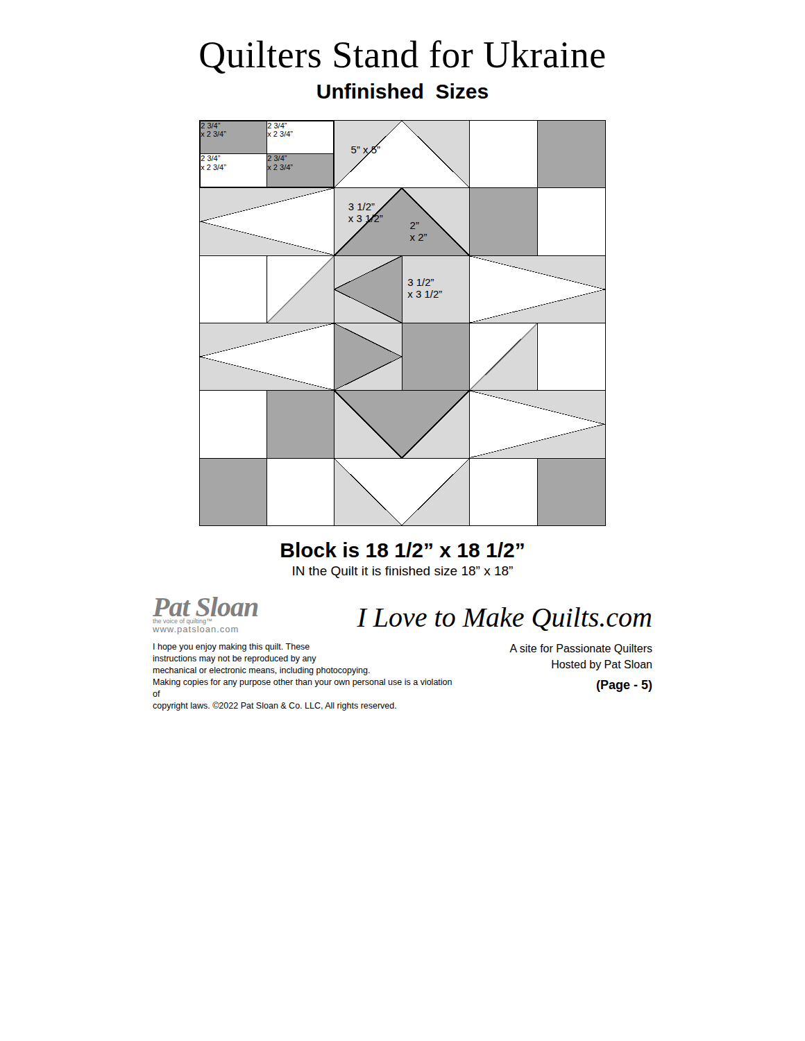Quilters Stand for Ukraine
Unfinished Sizes
| / 2 3/4” x 2 3/4” / 2 3/4” x 2 3/4” / / 2 3/4” x 2 3/4” / 2 3/4” x 2 3/4” / | 5” x 5” | | |
| | 3 1/2” x 3 1/2” 2” x 2” | | |
| | | | 3 1/2” x 3 1/2” | |
Block is 18 1/2” x 18 1/2” IN the Quilt it is finished size 18” x 18”
Pat Sloan the voice of quilting™ www.patsloan.com
I Love to Make Quilts.com
I hope you enjoy making this quilt. These
instructions may not be reproduced by any
mechanical or electronic means, including photocopying.
Making copies for any purpose other than your own personal use is a violation of
copyright laws. ©2022 Pat Sloan & Co. LLC, All rights reserved.
A site for Passionate Quilters
Hosted by Pat Sloan
(Page - 5)